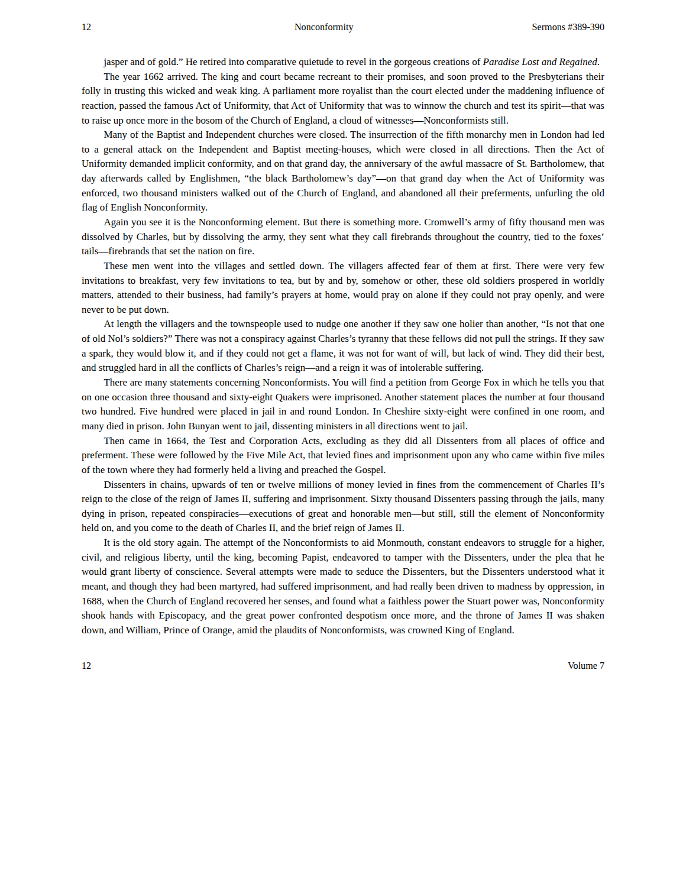12 Nonconformity Sermons #389-390
jasper and of gold.” He retired into comparative quietude to revel in the gorgeous creations of Paradise Lost and Regained.
The year 1662 arrived. The king and court became recreant to their promises, and soon proved to the Presbyterians their folly in trusting this wicked and weak king. A parliament more royalist than the court elected under the maddening influence of reaction, passed the famous Act of Uniformity, that Act of Uniformity that was to winnow the church and test its spirit—that was to raise up once more in the bosom of the Church of England, a cloud of witnesses—Nonconformists still.
Many of the Baptist and Independent churches were closed. The insurrection of the fifth monarchy men in London had led to a general attack on the Independent and Baptist meeting-houses, which were closed in all directions. Then the Act of Uniformity demanded implicit conformity, and on that grand day, the anniversary of the awful massacre of St. Bartholomew, that day afterwards called by Englishmen, “the black Bartholomew’s day”—on that grand day when the Act of Uniformity was enforced, two thousand ministers walked out of the Church of England, and abandoned all their preferments, unfurling the old flag of English Nonconformity.
Again you see it is the Nonconforming element. But there is something more. Cromwell’s army of fifty thousand men was dissolved by Charles, but by dissolving the army, they sent what they call firebrands throughout the country, tied to the foxes’ tails—firebrands that set the nation on fire.
These men went into the villages and settled down. The villagers affected fear of them at first. There were very few invitations to breakfast, very few invitations to tea, but by and by, somehow or other, these old soldiers prospered in worldly matters, attended to their business, had family’s prayers at home, would pray on alone if they could not pray openly, and were never to be put down.
At length the villagers and the townspeople used to nudge one another if they saw one holier than another, “Is not that one of old Nol’s soldiers?” There was not a conspiracy against Charles’s tyranny that these fellows did not pull the strings. If they saw a spark, they would blow it, and if they could not get a flame, it was not for want of will, but lack of wind. They did their best, and struggled hard in all the conflicts of Charles’s reign—and a reign it was of intolerable suffering.
There are many statements concerning Nonconformists. You will find a petition from George Fox in which he tells you that on one occasion three thousand and sixty-eight Quakers were imprisoned. Another statement places the number at four thousand two hundred. Five hundred were placed in jail in and round London. In Cheshire sixty-eight were confined in one room, and many died in prison. John Bunyan went to jail, dissenting ministers in all directions went to jail.
Then came in 1664, the Test and Corporation Acts, excluding as they did all Dissenters from all places of office and preferment. These were followed by the Five Mile Act, that levied fines and imprisonment upon any who came within five miles of the town where they had formerly held a living and preached the Gospel.
Dissenters in chains, upwards of ten or twelve millions of money levied in fines from the commencement of Charles II’s reign to the close of the reign of James II, suffering and imprisonment. Sixty thousand Dissenters passing through the jails, many dying in prison, repeated conspiracies—executions of great and honorable men—but still, still the element of Nonconformity held on, and you come to the death of Charles II, and the brief reign of James II.
It is the old story again. The attempt of the Nonconformists to aid Monmouth, constant endeavors to struggle for a higher, civil, and religious liberty, until the king, becoming Papist, endeavored to tamper with the Dissenters, under the plea that he would grant liberty of conscience. Several attempts were made to seduce the Dissenters, but the Dissenters understood what it meant, and though they had been martyred, had suffered imprisonment, and had really been driven to madness by oppression, in 1688, when the Church of England recovered her senses, and found what a faithless power the Stuart power was, Nonconformity shook hands with Episcopacy, and the great power confronted despotism once more, and the throne of James II was shaken down, and William, Prince of Orange, amid the plaudits of Nonconformists, was crowned King of England.
12 Volume 7